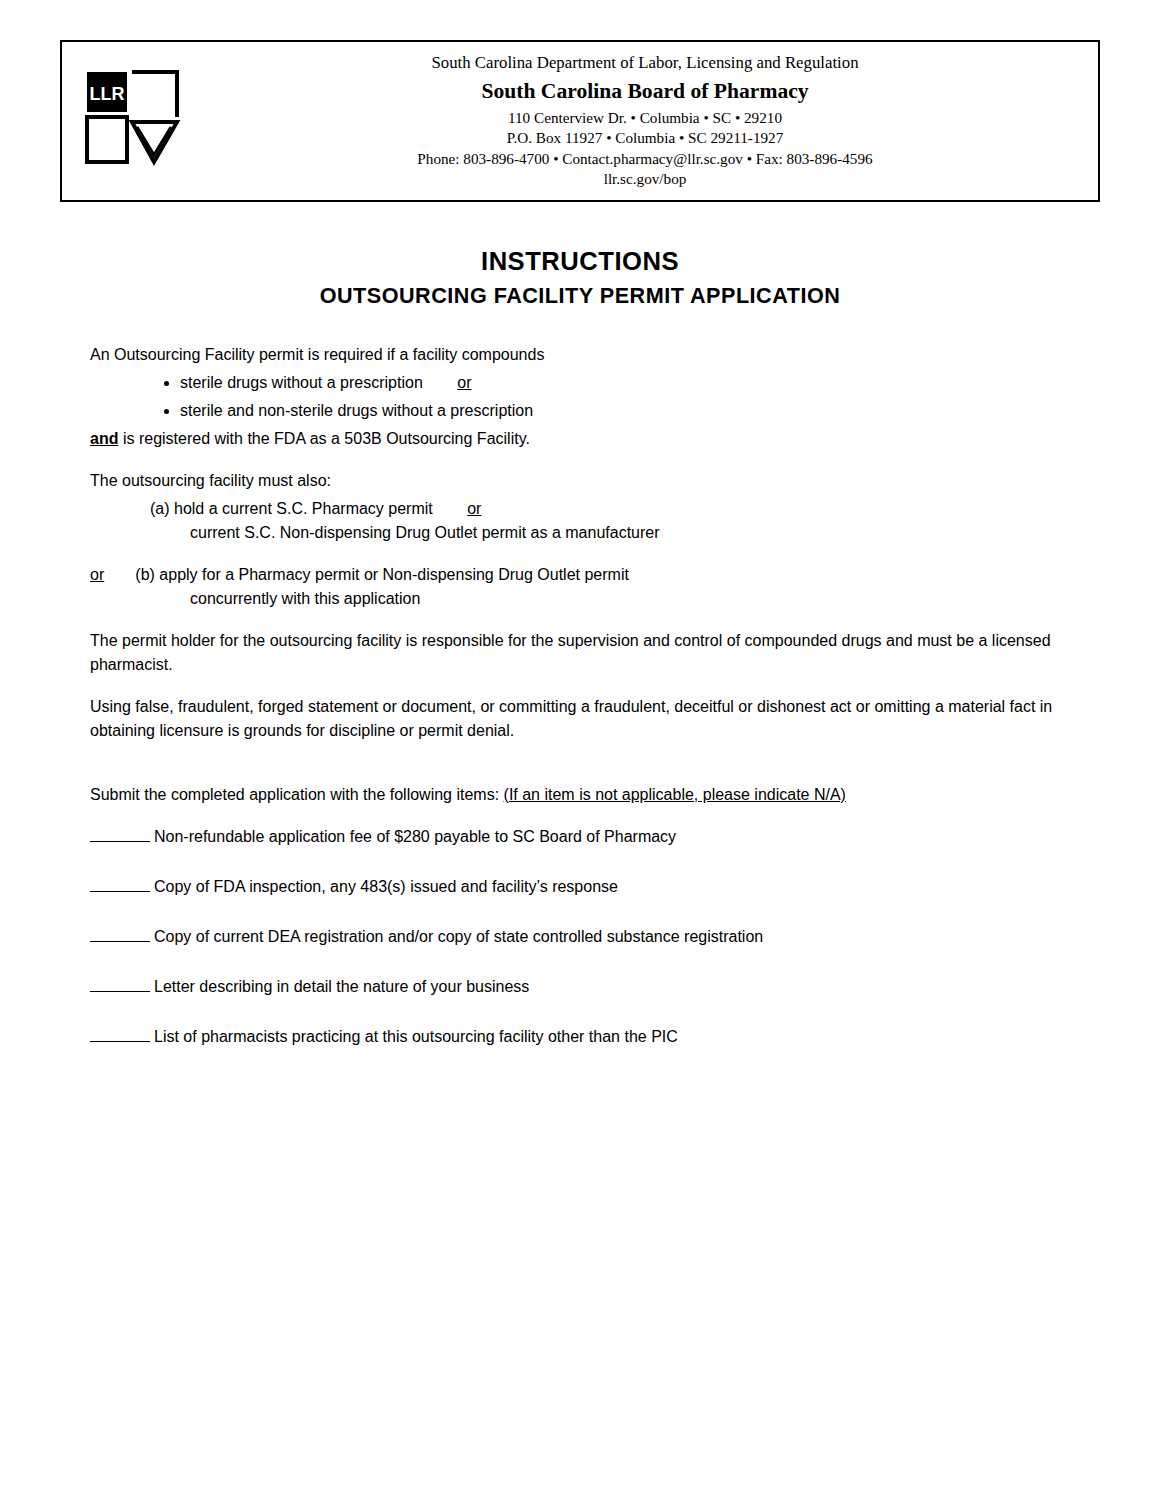LLR
South Carolina Department of Labor, Licensing and Regulation
South Carolina Board of Pharmacy
110 Centerview Dr. • Columbia • SC • 29210
P.O. Box 11927 • Columbia • SC 29211-1927
Phone: 803-896-4700 • Contact.pharmacy@llr.sc.gov • Fax: 803-896-4596
llr.sc.gov/bop
INSTRUCTIONS
OUTSOURCING FACILITY PERMIT APPLICATION
An Outsourcing Facility permit is required if a facility compounds
sterile drugs without a prescription or
sterile and non-sterile drugs without a prescription
and is registered with the FDA as a 503B Outsourcing Facility.
The outsourcing facility must also:
(a) hold a current S.C. Pharmacy permit or
current S.C. Non-dispensing Drug Outlet permit as a manufacturer
or (b) apply for a Pharmacy permit or Non-dispensing Drug Outlet permit
concurrently with this application
The permit holder for the outsourcing facility is responsible for the supervision and control of compounded drugs and must be a licensed pharmacist.
Using false, fraudulent, forged statement or document, or committing a fraudulent, deceitful or dishonest act or omitting a material fact in obtaining licensure is grounds for discipline or permit denial.
Submit the completed application with the following items: (If an item is not applicable, please indicate N/A)
Non-refundable application fee of $280 payable to SC Board of Pharmacy
Copy of FDA inspection, any 483(s) issued and facility’s response
Copy of current DEA registration and/or copy of state controlled substance registration
Letter describing in detail the nature of your business
List of pharmacists practicing at this outsourcing facility other than the PIC